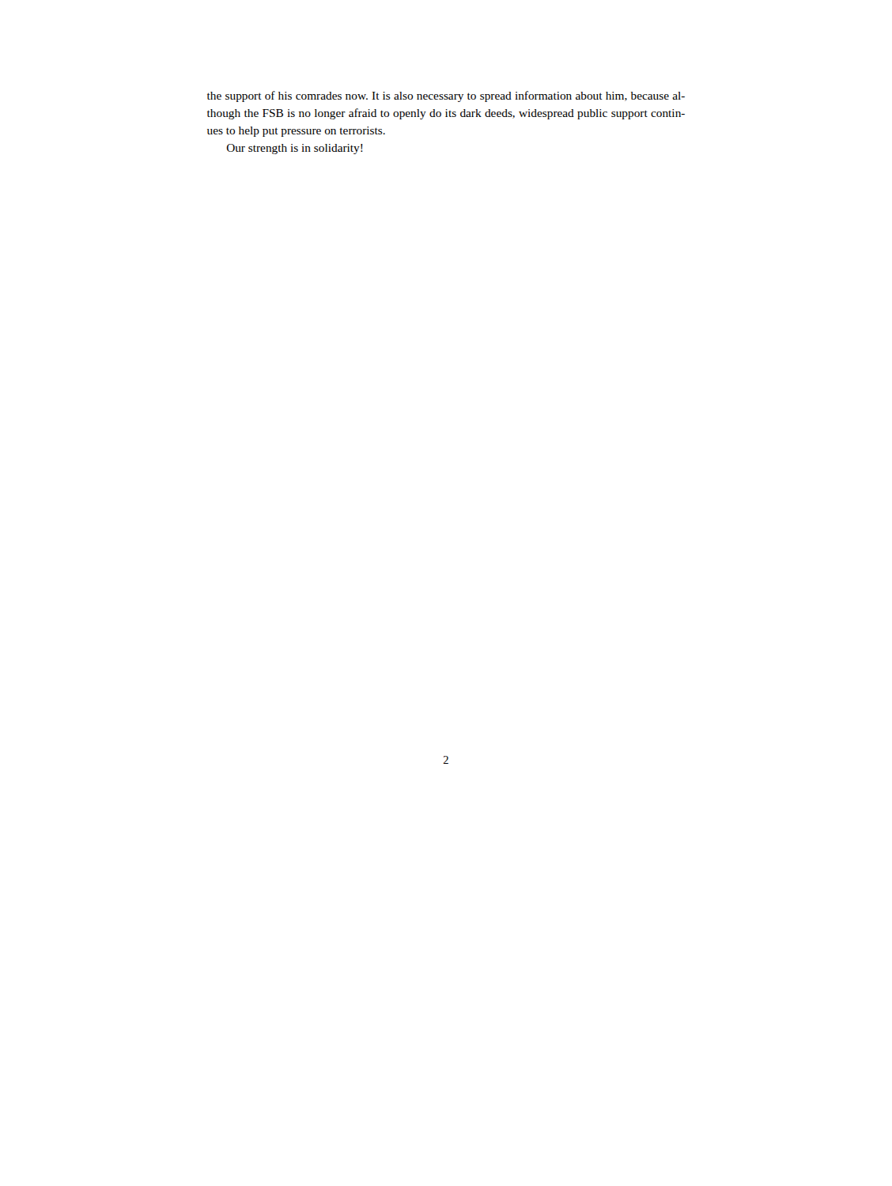the support of his comrades now. It is also necessary to spread information about him, because although the FSB is no longer afraid to openly do its dark deeds, widespread public support continues to help put pressure on terrorists.
Our strength is in solidarity!
2